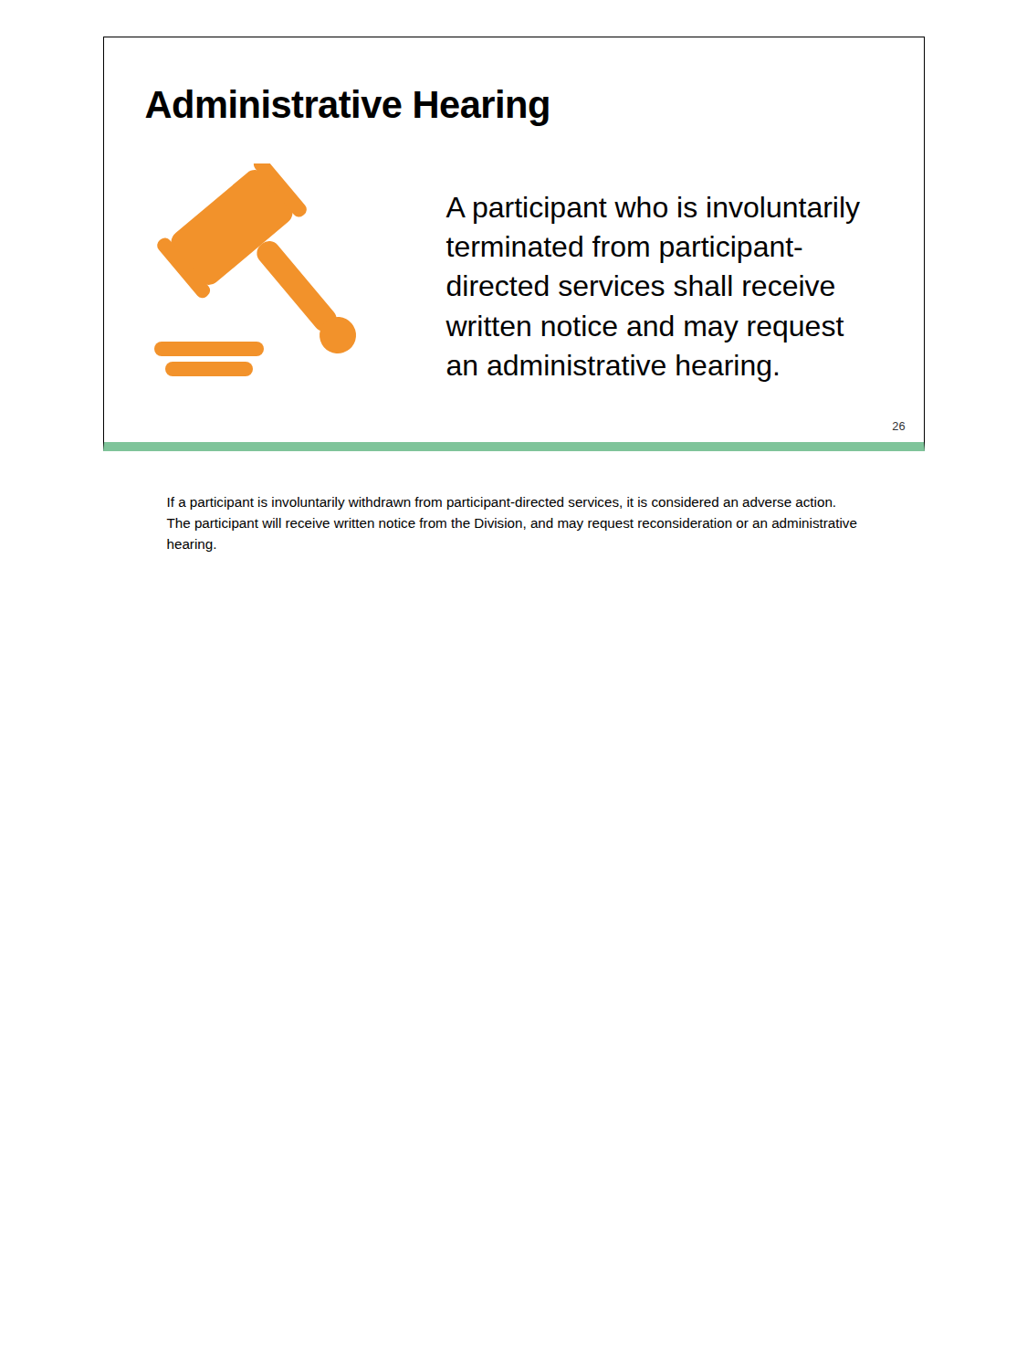Administrative Hearing
A participant who is involuntarily terminated from participant-directed services shall receive written notice and may request an administrative hearing.
26
If a participant is involuntarily withdrawn from participant-directed services, it is considered an adverse action. The participant will receive written notice from the Division, and may request reconsideration or an administrative hearing.